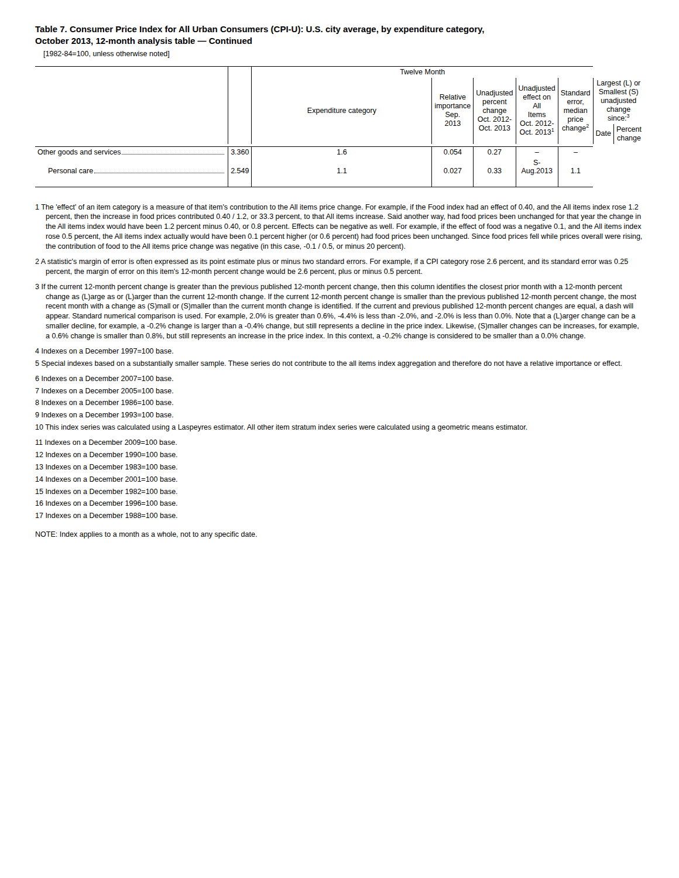Table 7. Consumer Price Index for All Urban Consumers (CPI-U): U.S. city average, by expenditure category,
October 2013, 12-month analysis table — Continued
[1982-84=100, unless otherwise noted]
| | | Twelve Month |
| --- | --- | --- |
| Expenditure category | Relative importance Sep. 2013 | Unadjusted percent change Oct. 2012- Oct. 2013 | Unadjusted effect on All Items Oct. 2012- Oct. 2013 1 | Standard error, median price change 2 | Largest (L) or Smallest (S) unadjusted change since: 3 |
| Date | Percent change |
| Other goods and services | 3.360 | 1.6 | 0.054 | 0.27 | – | – |
| Personal care | 2.549 | 1.1 | 0.027 | 0.33 | S-Aug.2013 | 1.1 |
1 The 'effect' of an item category is a measure of that item's contribution to the All items price change. For example, if the Food index had an effect of 0.40, and the All items index rose 1.2 percent, then the increase in food prices contributed 0.40 / 1.2, or 33.3 percent, to that All items increase. Said another way, had food prices been unchanged for that year the change in the All items index would have been 1.2 percent minus 0.40, or 0.8 percent. Effects can be negative as well. For example, if the effect of food was a negative 0.1, and the All items index rose 0.5 percent, the All items index actually would have been 0.1 percent higher (or 0.6 percent) had food prices been unchanged. Since food prices fell while prices overall were rising, the contribution of food to the All items price change was negative (in this case, -0.1 / 0.5, or minus 20 percent).
2 A statistic's margin of error is often expressed as its point estimate plus or minus two standard errors. For example, if a CPI category rose 2.6 percent, and its standard error was 0.25 percent, the margin of error on this item's 12-month percent change would be 2.6 percent, plus or minus 0.5 percent.
3 If the current 12-month percent change is greater than the previous published 12-month percent change, then this column identifies the closest prior month with a 12-month percent change as (L)arge as or (L)arger than the current 12-month change. If the current 12-month percent change is smaller than the previous published 12-month percent change, the most recent month with a change as (S)mall or (S)maller than the current month change is identified. If the current and previous published 12-month percent changes are equal, a dash will appear. Standard numerical comparison is used. For example, 2.0% is greater than 0.6%, -4.4% is less than -2.0%, and -2.0% is less than 0.0%. Note that a (L)arger change can be a smaller decline, for example, a -0.2% change is larger than a -0.4% change, but still represents a decline in the price index. Likewise, (S)maller changes can be increases, for example, a 0.6% change is smaller than 0.8%, but still represents an increase in the price index. In this context, a -0.2% change is considered to be smaller than a 0.0% change.
4 Indexes on a December 1997=100 base.
5 Special indexes based on a substantially smaller sample. These series do not contribute to the all items index aggregation and therefore do not have a relative importance or effect.
6 Indexes on a December 2007=100 base.
7 Indexes on a December 2005=100 base.
8 Indexes on a December 1986=100 base.
9 Indexes on a December 1993=100 base.
10 This index series was calculated using a Laspeyres estimator. All other item stratum index series were calculated using a geometric means estimator.
11 Indexes on a December 2009=100 base.
12 Indexes on a December 1990=100 base.
13 Indexes on a December 1983=100 base.
14 Indexes on a December 2001=100 base.
15 Indexes on a December 1982=100 base.
16 Indexes on a December 1996=100 base.
17 Indexes on a December 1988=100 base.
NOTE: Index applies to a month as a whole, not to any specific date.